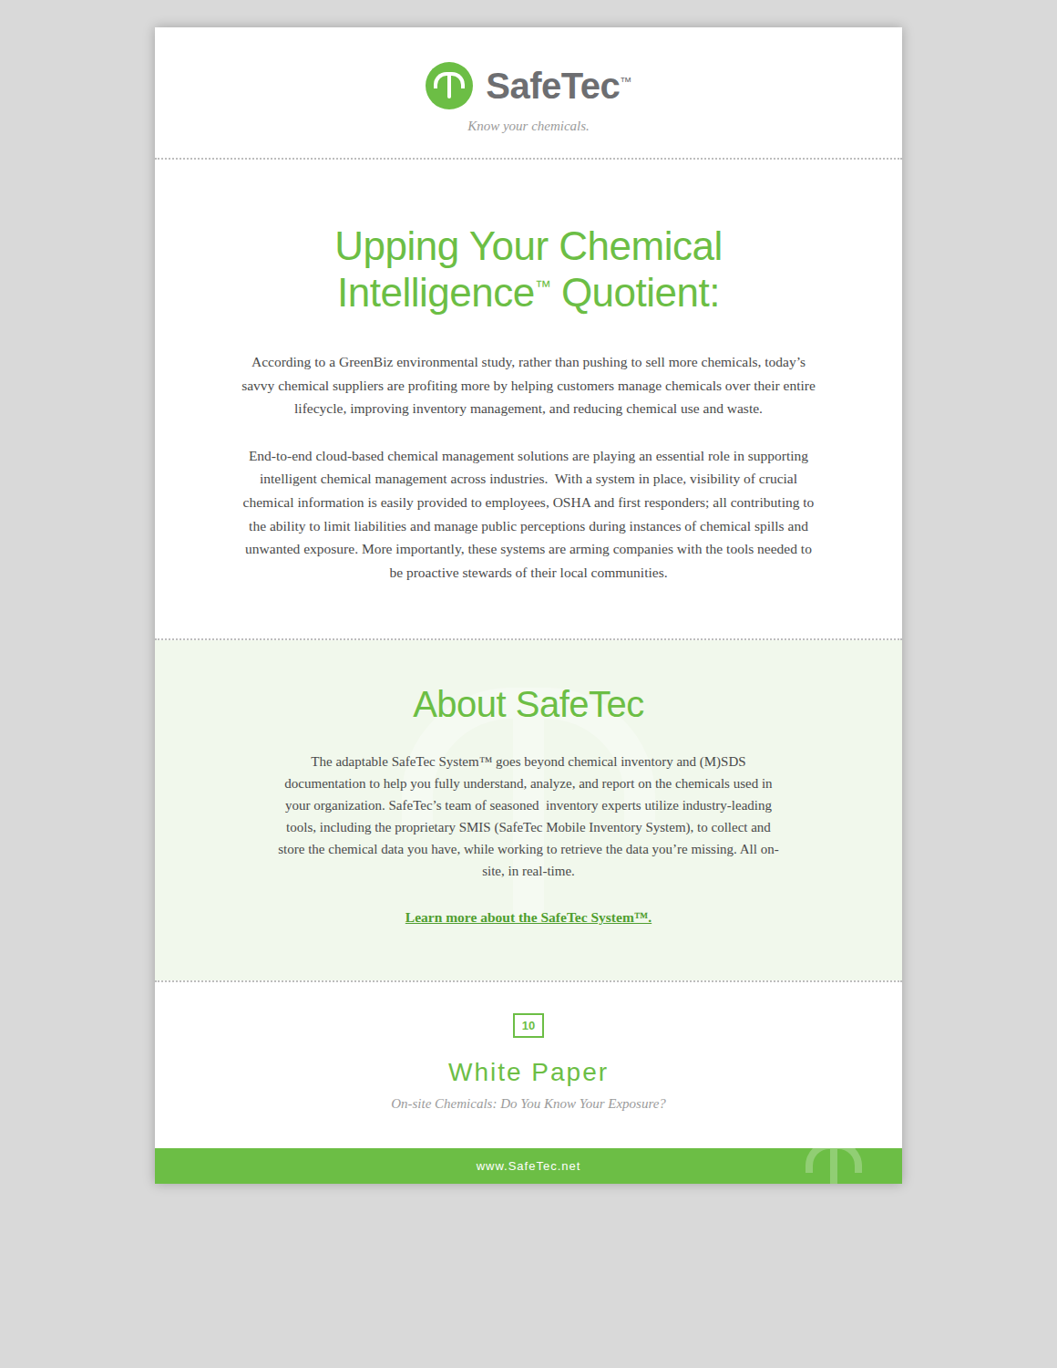Safe Tec™
Know your chemicals.
Upping Your Chemical
Intelligence™ Quotient:
According to a GreenBiz environmental study, rather than pushing to sell more chemicals, today’s savvy chemical suppliers are profiting more by helping customers manage chemicals over their entire lifecycle, improving inventory management, and reducing chemical use and waste.
End-to-end cloud-based chemical management solutions are playing an essential role in supporting intelligent chemical management across industries. With a system in place, visibility of crucial chemical information is easily provided to employees, OSHA and first responders; all contributing to the ability to limit liabilities and manage public perceptions during instances of chemical spills and unwanted exposure. More importantly, these systems are arming companies with the tools needed to be proactive stewards of their local communities.
About SafeTec
The adaptable SafeTec System™ goes beyond chemical inventory and (M)SDS documentation to help you fully understand, analyze, and report on the chemicals used in your organization. SafeTec’s team of seasoned inventory experts utilize industry-leading tools, including the proprietary SMIS (SafeTec Mobile Inventory System), to collect and store the chemical data you have, while working to retrieve the data you’re missing. All on-site, in real-time.
Learn more about the SafeTec System™.
10
White Paper
On-site Chemicals: Do You Know Your Exposure?
www.SafeTec.net